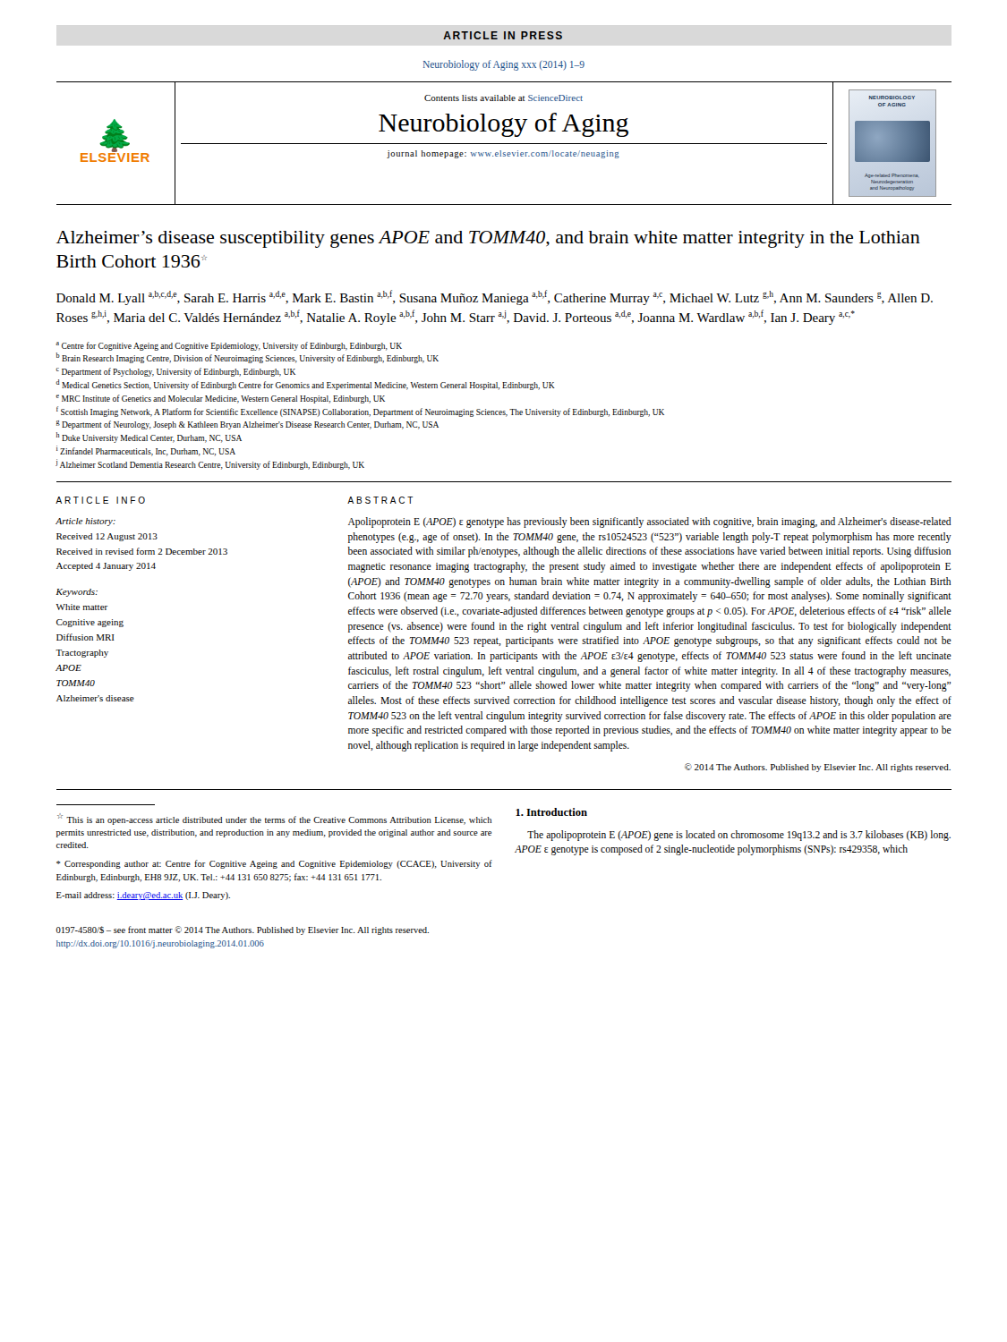ARTICLE IN PRESS
Neurobiology of Aging xxx (2014) 1–9
🌲 ELSEVIER
Contents lists available at ScienceDirect
Neurobiology of Aging
journal homepage: www.elsevier.com/locate/neuaging
NEUROBIOLOGY
OF AGING
Age-related Phenomena,
Neurodegeneration
and Neuropathology
Alzheimer’s disease susceptibility genes APOE and TOMM40, and brain white matter integrity in the Lothian Birth Cohort 1936☆
Donald M. Lyall a,b,c,d,e, Sarah E. Harris a,d,e, Mark E. Bastin a,b,f, Susana Muñoz Maniega a,b,f, Catherine Murray a,c, Michael W. Lutz g,h, Ann M. Saunders g, Allen D. Roses g,h,i, Maria del C. Valdés Hernández a,b,f, Natalie A. Royle a,b,f, John M. Starr a,j, David. J. Porteous a,d,e, Joanna M. Wardlaw a,b,f, Ian J. Deary a,c,*
a Centre for Cognitive Ageing and Cognitive Epidemiology, University of Edinburgh, Edinburgh, UK
b Brain Research Imaging Centre, Division of Neuroimaging Sciences, University of Edinburgh, Edinburgh, UK
c Department of Psychology, University of Edinburgh, Edinburgh, UK
d Medical Genetics Section, University of Edinburgh Centre for Genomics and Experimental Medicine, Western General Hospital, Edinburgh, UK
e MRC Institute of Genetics and Molecular Medicine, Western General Hospital, Edinburgh, UK
f Scottish Imaging Network, A Platform for Scientific Excellence (SINAPSE) Collaboration, Department of Neuroimaging Sciences, The University of Edinburgh, Edinburgh, UK
g Department of Neurology, Joseph & Kathleen Bryan Alzheimer's Disease Research Center, Durham, NC, USA
h Duke University Medical Center, Durham, NC, USA
i Zinfandel Pharmaceuticals, Inc, Durham, NC, USA
j Alzheimer Scotland Dementia Research Centre, University of Edinburgh, Edinburgh, UK
Article info
Article history:
Received 12 August 2013
Received in revised form 2 December 2013
Accepted 4 January 2014
Keywords:
White matter
Cognitive ageing
Diffusion MRI
Tractography
APOE
TOMM40
Alzheimer's disease
Abstract
Apolipoprotein E (APOE) ε genotype has previously been significantly associated with cognitive, brain imaging, and Alzheimer's disease-related phenotypes (e.g., age of onset). In the TOMM40 gene, the rs10524523 (“523”) variable length poly-T repeat polymorphism has more recently been associated with similar ph/enotypes, although the allelic directions of these associations have varied between initial reports. Using diffusion magnetic resonance imaging tractography, the present study aimed to investigate whether there are independent effects of apolipoprotein E (APOE) and TOMM40 genotypes on human brain white matter integrity in a community-dwelling sample of older adults, the Lothian Birth Cohort 1936 (mean age = 72.70 years, standard deviation = 0.74, N approximately = 640–650; for most analyses). Some nominally significant effects were observed (i.e., covariate-adjusted differences between genotype groups at p < 0.05). For APOE, deleterious effects of ε4 “risk” allele presence (vs. absence) were found in the right ventral cingulum and left inferior longitudinal fasciculus. To test for biologically independent effects of the TOMM40 523 repeat, participants were stratified into APOE genotype subgroups, so that any significant effects could not be attributed to APOE variation. In participants with the APOE ε3/ε4 genotype, effects of TOMM40 523 status were found in the left uncinate fasciculus, left rostral cingulum, left ventral cingulum, and a general factor of white matter integrity. In all 4 of these tractography measures, carriers of the TOMM40 523 “short” allele showed lower white matter integrity when compared with carriers of the “long” and “very-long” alleles. Most of these effects survived correction for childhood intelligence test scores and vascular disease history, though only the effect of TOMM40 523 on the left ventral cingulum integrity survived correction for false discovery rate. The effects of APOE in this older population are more specific and restricted compared with those reported in previous studies, and the effects of TOMM40 on white matter integrity appear to be novel, although replication is required in large independent samples.
© 2014 The Authors. Published by Elsevier Inc. All rights reserved.
☆ This is an open-access article distributed under the terms of the Creative Commons Attribution License, which permits unrestricted use, distribution, and reproduction in any medium, provided the original author and source are credited.
* Corresponding author at: Centre for Cognitive Ageing and Cognitive Epidemiology (CCACE), University of Edinburgh, Edinburgh, EH8 9JZ, UK. Tel.: +44 131 650 8275; fax: +44 131 651 1771.
E-mail address: i.deary@ed.ac.uk (I.J. Deary).
1. Introduction
The apolipoprotein E (APOE) gene is located on chromosome 19q13.2 and is 3.7 kilobases (KB) long. APOE ε genotype is composed of 2 single-nucleotide polymorphisms (SNPs): rs429358, which
0197-4580/$ – see front matter © 2014 The Authors. Published by Elsevier Inc. All rights reserved.
http://dx.doi.org/10.1016/j.neurobiolaging.2014.01.006